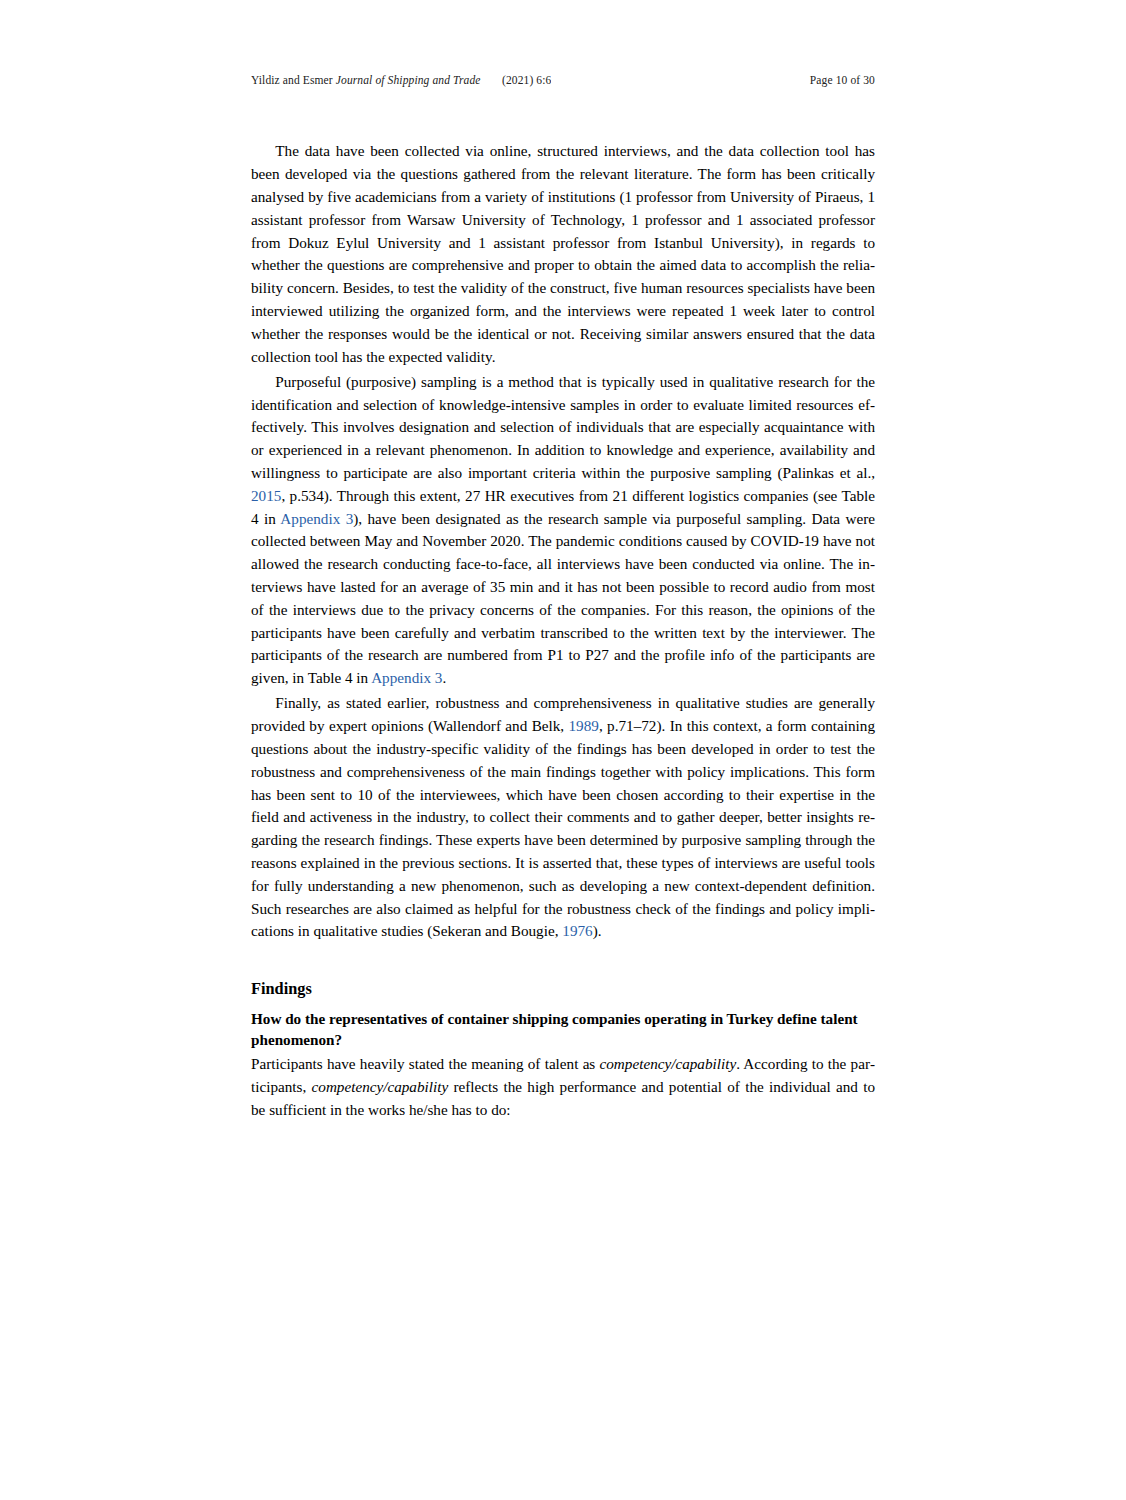Yildiz and Esmer Journal of Shipping and Trade (2021) 6:6
Page 10 of 30
The data have been collected via online, structured interviews, and the data collection tool has been developed via the questions gathered from the relevant literature. The form has been critically analysed by five academicians from a variety of institutions (1 professor from University of Piraeus, 1 assistant professor from Warsaw University of Technology, 1 professor and 1 associated professor from Dokuz Eylul University and 1 assistant professor from Istanbul University), in regards to whether the questions are comprehensive and proper to obtain the aimed data to accomplish the reliability concern. Besides, to test the validity of the construct, five human resources specialists have been interviewed utilizing the organized form, and the interviews were repeated 1 week later to control whether the responses would be the identical or not. Receiving similar answers ensured that the data collection tool has the expected validity.
Purposeful (purposive) sampling is a method that is typically used in qualitative research for the identification and selection of knowledge-intensive samples in order to evaluate limited resources effectively. This involves designation and selection of individuals that are especially acquaintance with or experienced in a relevant phenomenon. In addition to knowledge and experience, availability and willingness to participate are also important criteria within the purposive sampling (Palinkas et al., 2015, p.534). Through this extent, 27 HR executives from 21 different logistics companies (see Table 4 in Appendix 3), have been designated as the research sample via purposeful sampling. Data were collected between May and November 2020. The pandemic conditions caused by COVID-19 have not allowed the research conducting face-to-face, all interviews have been conducted via online. The interviews have lasted for an average of 35 min and it has not been possible to record audio from most of the interviews due to the privacy concerns of the companies. For this reason, the opinions of the participants have been carefully and verbatim transcribed to the written text by the interviewer. The participants of the research are numbered from P1 to P27 and the profile info of the participants are given, in Table 4 in Appendix 3.
Finally, as stated earlier, robustness and comprehensiveness in qualitative studies are generally provided by expert opinions (Wallendorf and Belk, 1989, p.71–72). In this context, a form containing questions about the industry-specific validity of the findings has been developed in order to test the robustness and comprehensiveness of the main findings together with policy implications. This form has been sent to 10 of the interviewees, which have been chosen according to their expertise in the field and activeness in the industry, to collect their comments and to gather deeper, better insights regarding the research findings. These experts have been determined by purposive sampling through the reasons explained in the previous sections. It is asserted that, these types of interviews are useful tools for fully understanding a new phenomenon, such as developing a new context-dependent definition. Such researches are also claimed as helpful for the robustness check of the findings and policy implications in qualitative studies (Sekeran and Bougie, 1976).
Findings
How do the representatives of container shipping companies operating in Turkey define talent phenomenon?
Participants have heavily stated the meaning of talent as competency/capability. According to the participants, competency/capability reflects the high performance and potential of the individual and to be sufficient in the works he/she has to do: